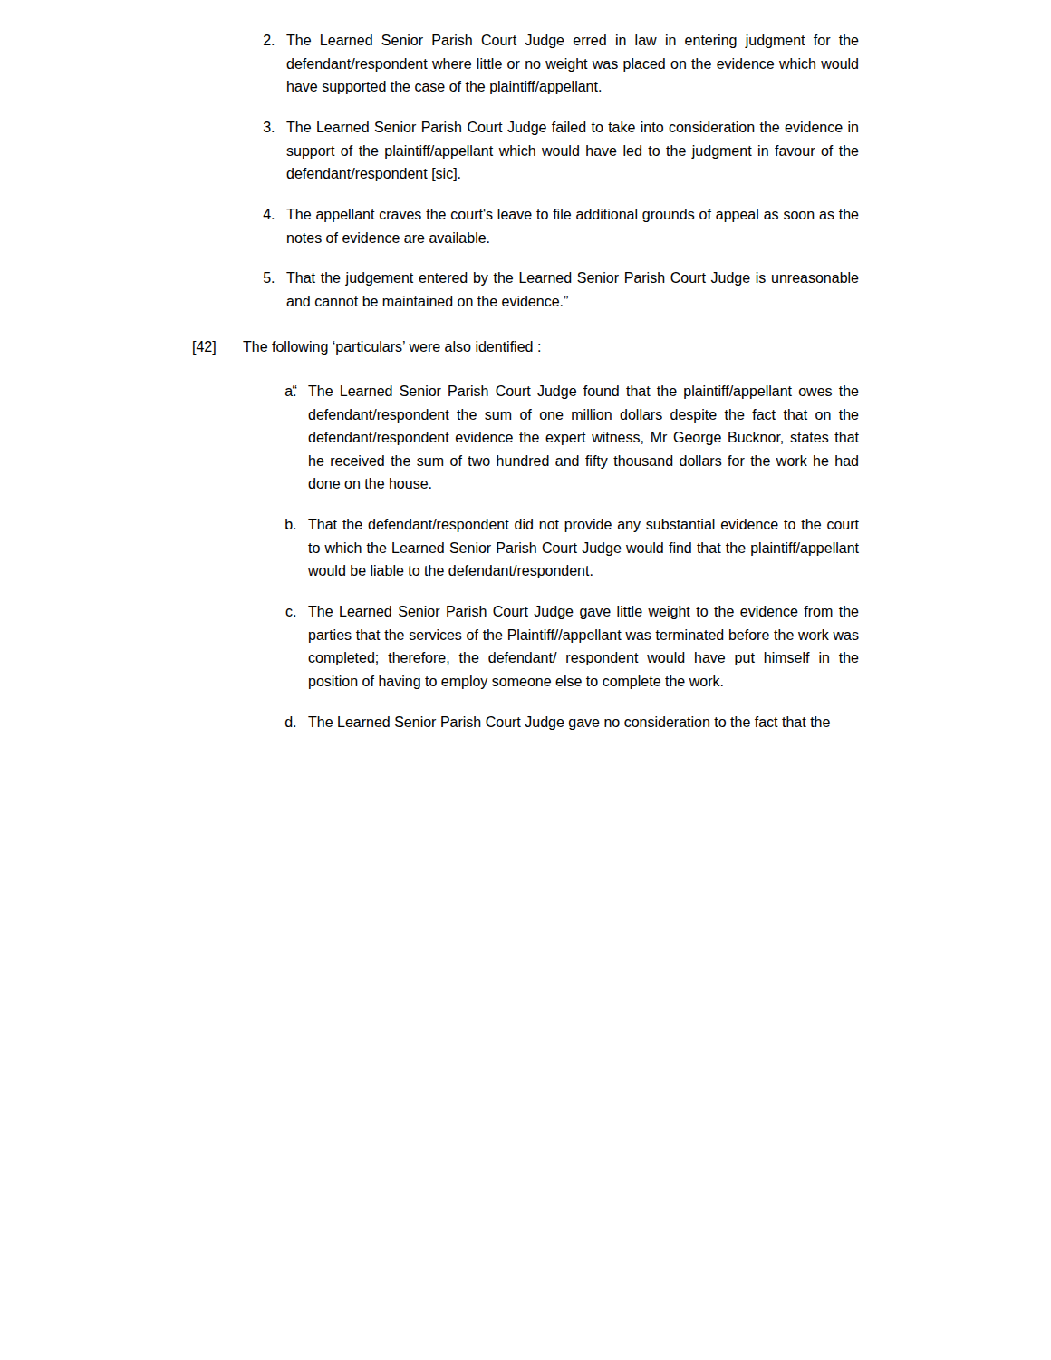The Learned Senior Parish Court Judge erred in law in entering judgment for the defendant/respondent where little or no weight was placed on the evidence which would have supported the case of the plaintiff/appellant.
The Learned Senior Parish Court Judge failed to take into consideration the evidence in support of the plaintiff/appellant which would have led to the judgment in favour of the defendant/respondent [sic].
The appellant craves the court's leave to file additional grounds of appeal as soon as the notes of evidence are available.
That the judgement entered by the Learned Senior Parish Court Judge is unreasonable and cannot be maintained on the evidence.”
[42] The following ‘particulars’ were also identified :
The Learned Senior Parish Court Judge found that the plaintiff/appellant owes the defendant/respondent the sum of one million dollars despite the fact that on the defendant/respondent evidence the expert witness, Mr George Bucknor, states that he received the sum of two hundred and fifty thousand dollars for the work he had done on the house.
That the defendant/respondent did not provide any substantial evidence to the court to which the Learned Senior Parish Court Judge would find that the plaintiff/appellant would be liable to the defendant/respondent.
The Learned Senior Parish Court Judge gave little weight to the evidence from the parties that the services of the Plaintiff//appellant was terminated before the work was completed; therefore, the defendant/ respondent would have put himself in the position of having to employ someone else to complete the work.
The Learned Senior Parish Court Judge gave no consideration to the fact that the